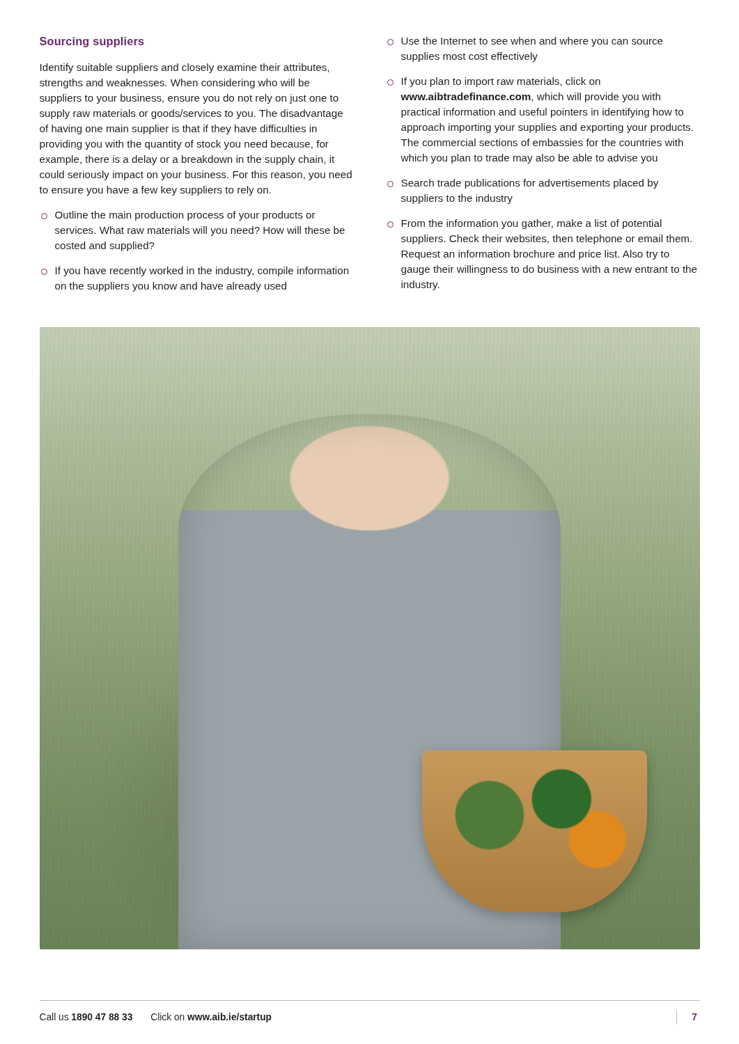Sourcing suppliers
Identify suitable suppliers and closely examine their attributes, strengths and weaknesses. When considering who will be suppliers to your business, ensure you do not rely on just one to supply raw materials or goods/services to you. The disadvantage of having one main supplier is that if they have difficulties in providing you with the quantity of stock you need because, for example, there is a delay or a breakdown in the supply chain, it could seriously impact on your business. For this reason, you need to ensure you have a few key suppliers to rely on.
Outline the main production process of your products or services. What raw materials will you need? How will these be costed and supplied?
If you have recently worked in the industry, compile information on the suppliers you know and have already used
Use the Internet to see when and where you can source supplies most cost effectively
If you plan to import raw materials, click on www.aibtradefinance.com, which will provide you with practical information and useful pointers in identifying how to approach importing your supplies and exporting your products. The commercial sections of embassies for the countries with which you plan to trade may also be able to advise you
Search trade publications for advertisements placed by suppliers to the industry
From the information you gather, make a list of potential suppliers. Check their websites, then telephone or email them. Request an information brochure and price list. Also try to gauge their willingness to do business with a new entrant to the industry.
Call us 1890 47 88 33 Click on www.aib.ie/startup
7